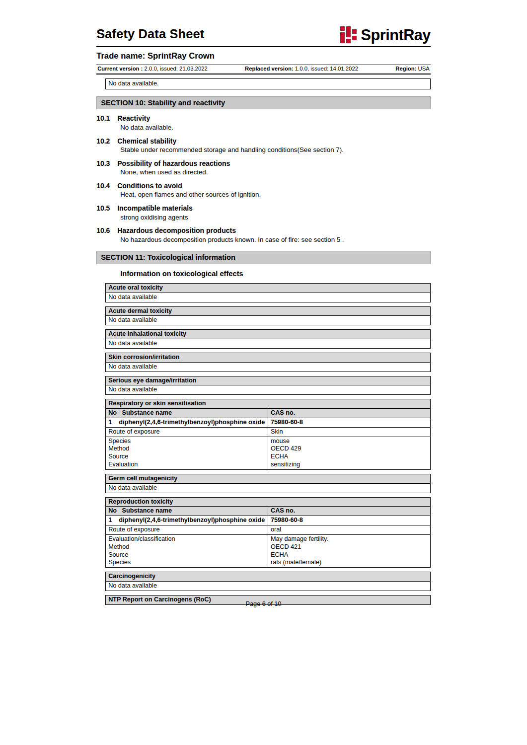Safety Data Sheet
SprintRay
Trade name: SprintRay Crown
Current version : 2.0.0, issued: 21.03.2022
Replaced version: 1.0.0, issued: 14.01.2022
Region: USA
No data available.
SECTION 10: Stability and reactivity
10.1 Reactivity
No data available.
10.2 Chemical stability
Stable under recommended storage and handling conditions(See section 7).
10.3 Possibility of hazardous reactions
None, when used as directed.
10.4 Conditions to avoid
Heat, open flames and other sources of ignition.
10.5 Incompatible materials
strong oxidising agents
10.6 Hazardous decomposition products
No hazardous decomposition products known. In case of fire: see section 5 .
SECTION 11: Toxicological information
Information on toxicological effects
Acute oral toxicity
No data available
Acute dermal toxicity
No data available
Acute inhalational toxicity
No data available
Skin corrosion/irritation
No data available
Serious eye damage/irritation
No data available
| Respiratory or skin sensitisation |
| No Substance name | CAS no. |
| 1 diphenyl(2,4,6-trimethylbenzoyl)phosphine oxide | 75980-60-8 |
| Route of exposure | Skin |
| Species Method Source Evaluation | mouse OECD 429 ECHA sensitizing |
Germ cell mutagenicity
No data available
| Reproduction toxicity |
| No Substance name | CAS no. |
| 1 diphenyl(2,4,6-trimethylbenzoyl)phosphine oxide | 75980-60-8 |
| Route of exposure | oral |
| Evaluation/classification Method Source Species | May damage fertility. OECD 421 ECHA rats (male/female) |
Carcinogenicity
No data available
NTP Report on Carcinogens (RoC)
Page 6 of 10